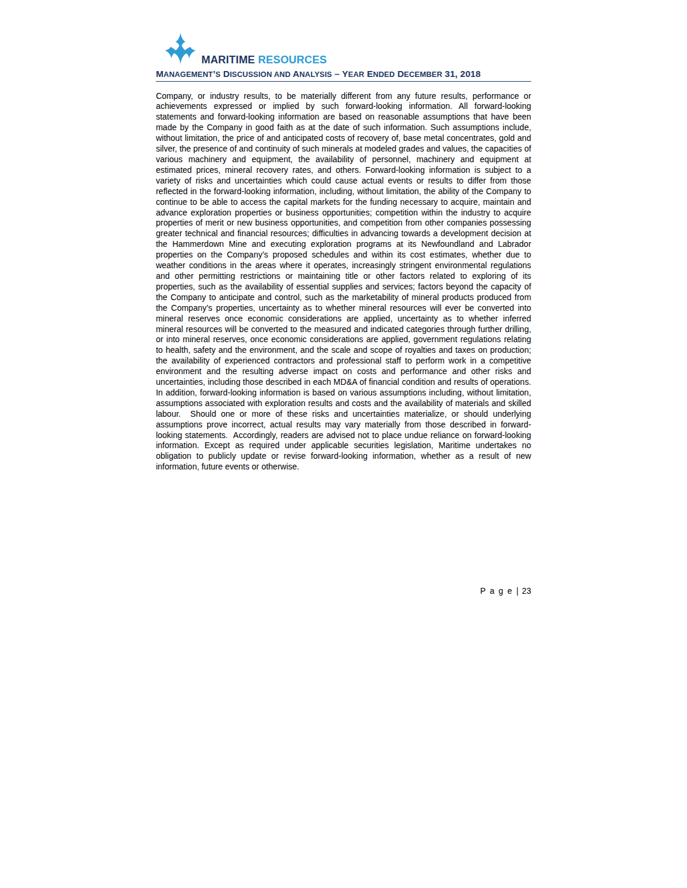MARITIME RESOURCES
MANAGEMENT’S DISCUSSION AND ANALYSIS – YEAR ENDED DECEMBER 31, 2018
Company, or industry results, to be materially different from any future results, performance or achievements expressed or implied by such forward-looking information. All forward-looking statements and forward-looking information are based on reasonable assumptions that have been made by the Company in good faith as at the date of such information. Such assumptions include, without limitation, the price of and anticipated costs of recovery of, base metal concentrates, gold and silver, the presence of and continuity of such minerals at modeled grades and values, the capacities of various machinery and equipment, the availability of personnel, machinery and equipment at estimated prices, mineral recovery rates, and others. Forward-looking information is subject to a variety of risks and uncertainties which could cause actual events or results to differ from those reflected in the forward-looking information, including, without limitation, the ability of the Company to continue to be able to access the capital markets for the funding necessary to acquire, maintain and advance exploration properties or business opportunities; competition within the industry to acquire properties of merit or new business opportunities, and competition from other companies possessing greater technical and financial resources; difficulties in advancing towards a development decision at the Hammerdown Mine and executing exploration programs at its Newfoundland and Labrador properties on the Company’s proposed schedules and within its cost estimates, whether due to weather conditions in the areas where it operates, increasingly stringent environmental regulations and other permitting restrictions or maintaining title or other factors related to exploring of its properties, such as the availability of essential supplies and services; factors beyond the capacity of the Company to anticipate and control, such as the marketability of mineral products produced from the Company’s properties, uncertainty as to whether mineral resources will ever be converted into mineral reserves once economic considerations are applied, uncertainty as to whether inferred mineral resources will be converted to the measured and indicated categories through further drilling, or into mineral reserves, once economic considerations are applied, government regulations relating to health, safety and the environment, and the scale and scope of royalties and taxes on production; the availability of experienced contractors and professional staff to perform work in a competitive environment and the resulting adverse impact on costs and performance and other risks and uncertainties, including those described in each MD&A of financial condition and results of operations. In addition, forward-looking information is based on various assumptions including, without limitation, assumptions associated with exploration results and costs and the availability of materials and skilled labour. Should one or more of these risks and uncertainties materialize, or should underlying assumptions prove incorrect, actual results may vary materially from those described in forward-looking statements. Accordingly, readers are advised not to place undue reliance on forward-looking information. Except as required under applicable securities legislation, Maritime undertakes no obligation to publicly update or revise forward-looking information, whether as a result of new information, future events or otherwise.
P a g e|23